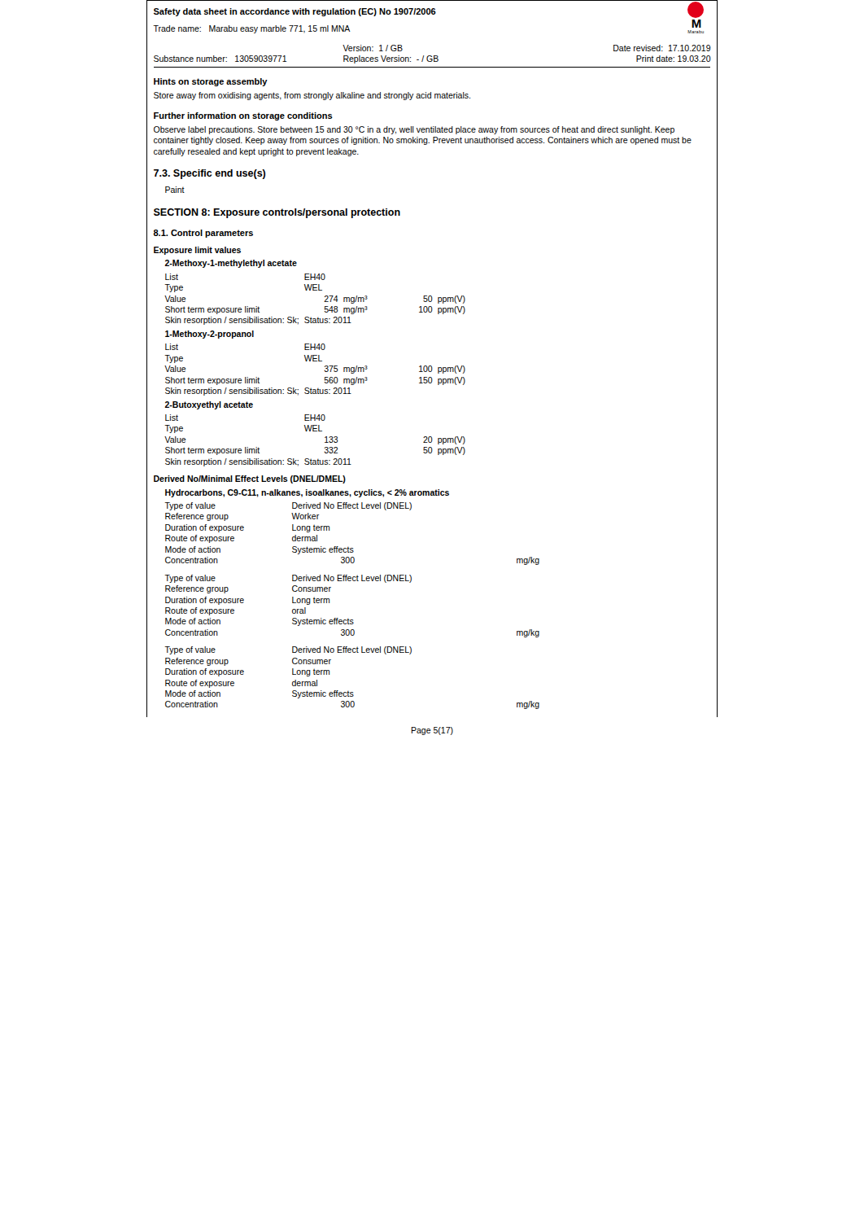M
Marabu
Safety data sheet in accordance with regulation (EC) No 1907/2006
Trade name: Marabu easy marble 771, 15 ml MNA
| | Version: 1 / GB | Date revised: 17.10.2019 |
| Substance number: 13059039771 | Replaces Version: - / GB | Print date: 19.03.20 |
Hints on storage assembly
Store away from oxidising agents, from strongly alkaline and strongly acid materials.
Further information on storage conditions
Observe label precautions. Store between 15 and 30 °C in a dry, well ventilated place away from sources of heat and direct sunlight. Keep container tightly closed. Keep away from sources of ignition. No smoking. Prevent unauthorised access. Containers which are opened must be carefully resealed and kept upright to prevent leakage.
7.3. Specific end use(s)
Paint
SECTION 8: Exposure controls/personal protection
8.1. Control parameters
Exposure limit values
2-Methoxy-1-methylethyl acetate
| List | EH40 |
| Type | WEL |
| Value | 274 | mg/m³ | 50 | ppm(V) |
| Short term exposure limit | 548 | mg/m³ | 100 | ppm(V) |
| Skin resorption / sensibilisation: Sk; | Status: 2011 |
1-Methoxy-2-propanol
| List | EH40 |
| Type | WEL |
| Value | 375 | mg/m³ | 100 | ppm(V) |
| Short term exposure limit | 560 | mg/m³ | 150 | ppm(V) |
| Skin resorption / sensibilisation: Sk; | Status: 2011 |
2-Butoxyethyl acetate
| List | EH40 |
| Type | WEL |
| Value | 133 | | 20 | ppm(V) |
| Short term exposure limit | 332 | | 50 | ppm(V) |
| Skin resorption / sensibilisation: Sk; | Status: 2011 |
Derived No/Minimal Effect Levels (DNEL/DMEL)
Hydrocarbons, C9-C11, n-alkanes, isoalkanes, cyclics, < 2% aromatics
| Type of value | Derived No Effect Level (DNEL) |
| Reference group | Worker |
| Duration of exposure | Long term |
| Route of exposure | dermal |
| Mode of action | Systemic effects |
| Concentration | 300 | mg/kg |
| Type of value | Derived No Effect Level (DNEL) |
| Reference group | Consumer |
| Duration of exposure | Long term |
| Route of exposure | oral |
| Mode of action | Systemic effects |
| Concentration | 300 | mg/kg |
| Type of value | Derived No Effect Level (DNEL) |
| Reference group | Consumer |
| Duration of exposure | Long term |
| Route of exposure | dermal |
| Mode of action | Systemic effects |
| Concentration | 300 | mg/kg |
Page 5(17)